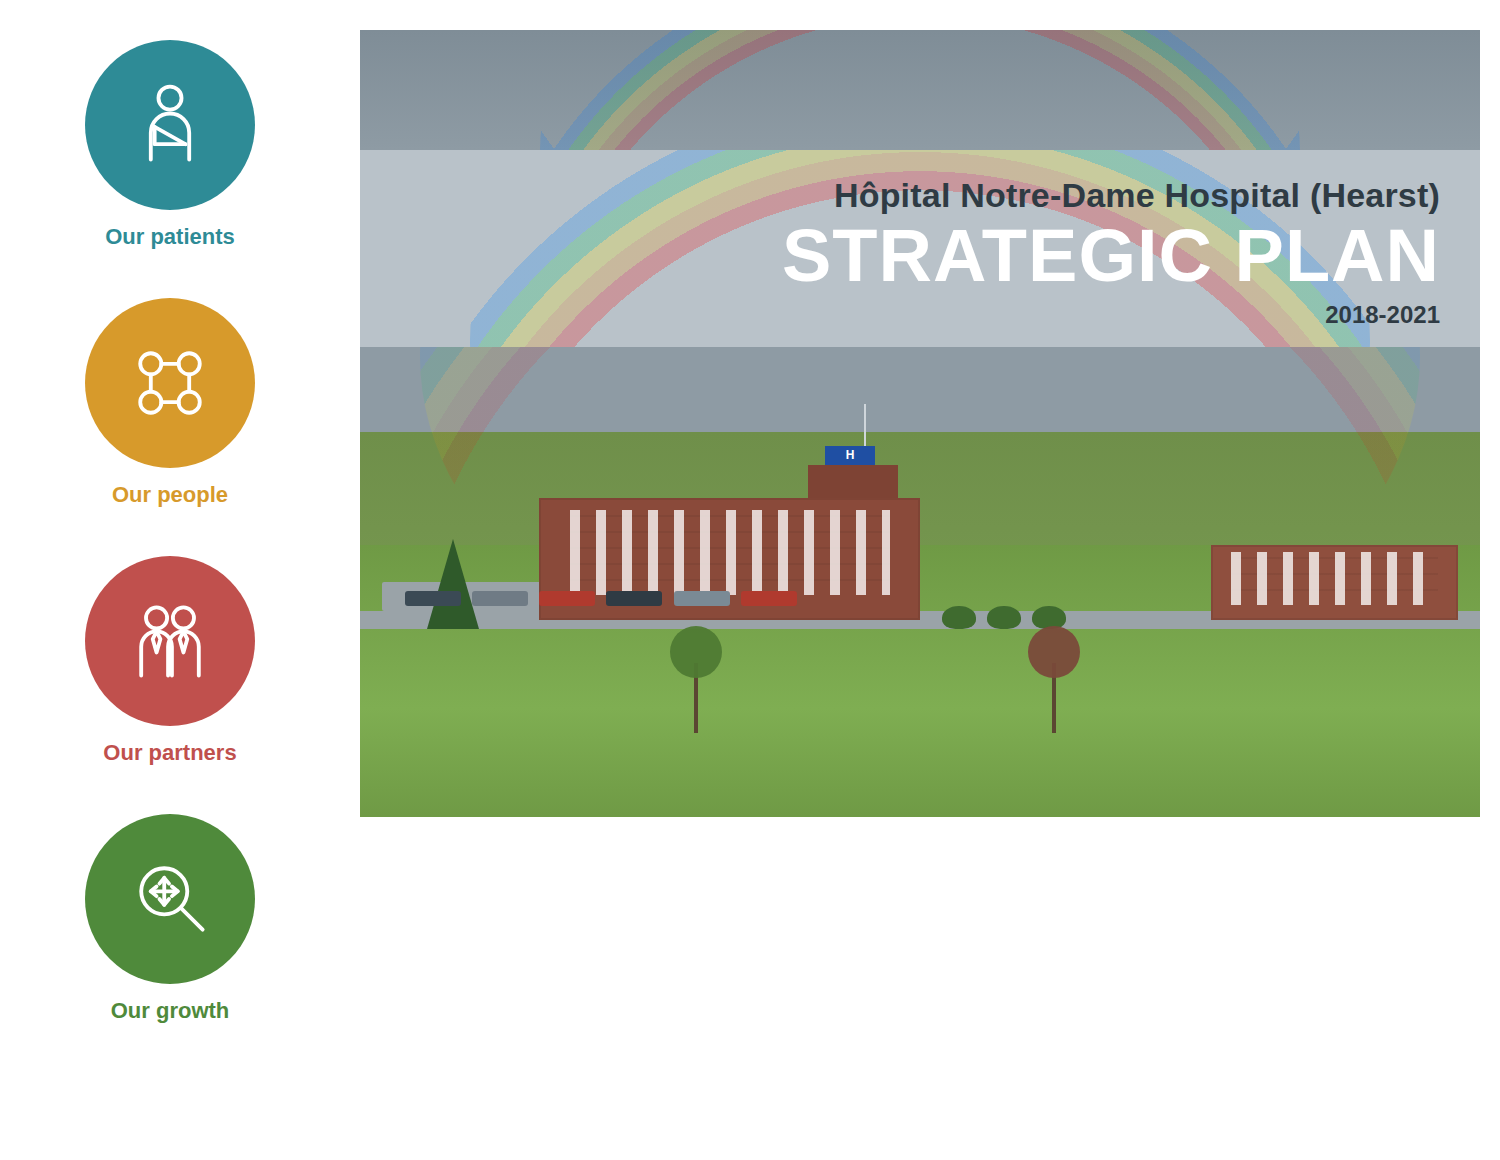Our patients
Our people
Our partners
Our growth
Hôpital Notre-Dame Hospital (Hearst)
STRATEGIC PLAN
2018-2021
H